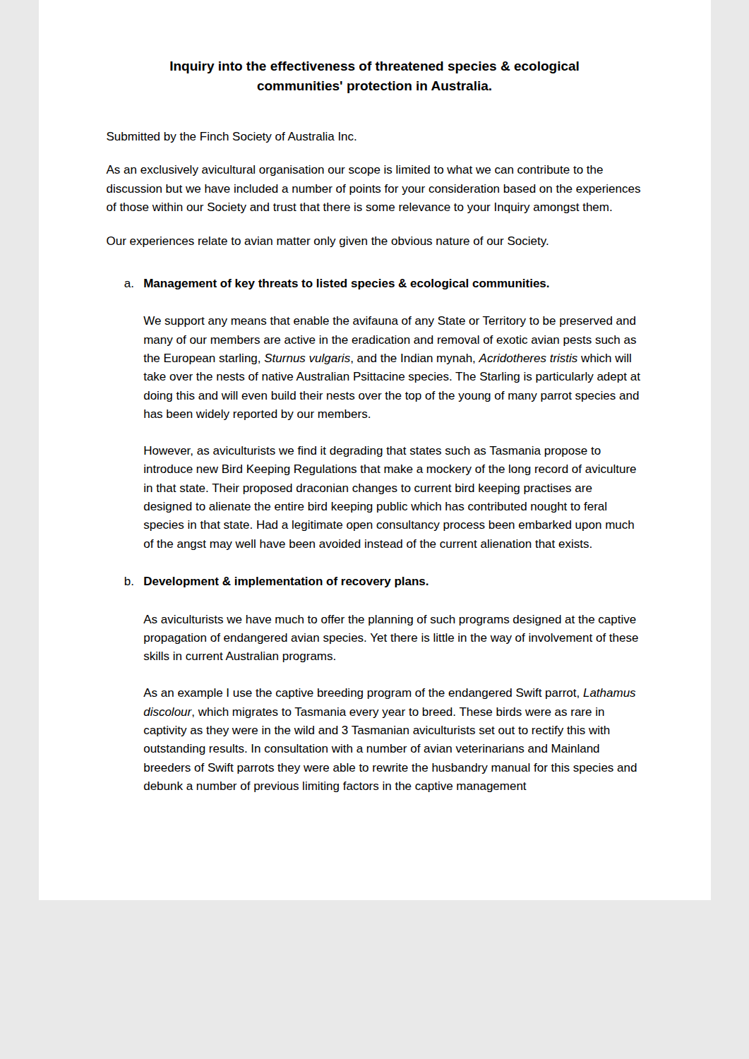Inquiry into the effectiveness of threatened species & ecological communities' protection in Australia.
Submitted by the Finch Society of Australia Inc.
As an exclusively avicultural organisation our scope is limited to what we can contribute to the discussion but we have included a number of points for your consideration based on the experiences of those within our Society and trust that there is some relevance to your Inquiry amongst them.
Our experiences relate to avian matter only given the obvious nature of our Society.
Management of key threats to listed species & ecological communities.
We support any means that enable the avifauna of any State or Territory to be preserved and many of our members are active in the eradication and removal of exotic avian pests such as the European starling, Sturnus vulgaris, and the Indian mynah, Acridotheres tristis which will take over the nests of native Australian Psittacine species. The Starling is particularly adept at doing this and will even build their nests over the top of the young of many parrot species and has been widely reported by our members.
However, as aviculturists we find it degrading that states such as Tasmania propose to introduce new Bird Keeping Regulations that make a mockery of the long record of aviculture in that state. Their proposed draconian changes to current bird keeping practises are designed to alienate the entire bird keeping public which has contributed nought to feral species in that state. Had a legitimate open consultancy process been embarked upon much of the angst may well have been avoided instead of the current alienation that exists.
Development & implementation of recovery plans.
As aviculturists we have much to offer the planning of such programs designed at the captive propagation of endangered avian species. Yet there is little in the way of involvement of these skills in current Australian programs.
As an example I use the captive breeding program of the endangered Swift parrot, Lathamus discolour, which migrates to Tasmania every year to breed. These birds were as rare in captivity as they were in the wild and 3 Tasmanian aviculturists set out to rectify this with outstanding results. In consultation with a number of avian veterinarians and Mainland breeders of Swift parrots they were able to rewrite the husbandry manual for this species and debunk a number of previous limiting factors in the captive management